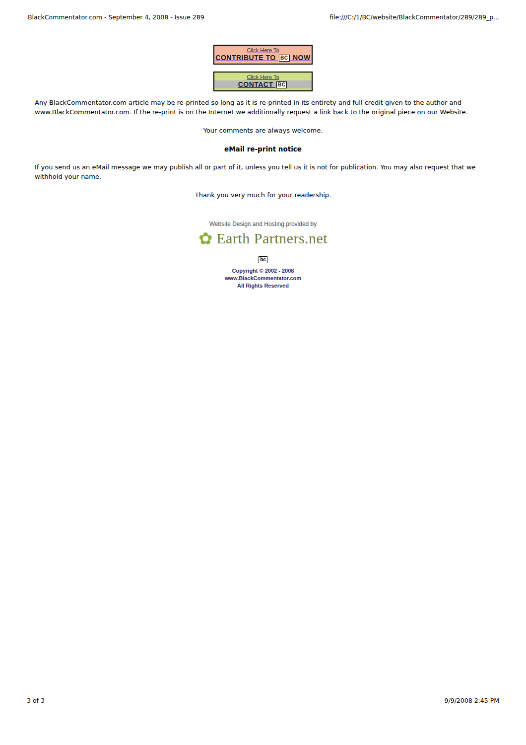BlackCommentator.com - September 4, 2008 - Issue 289
file:///C:/1/BC/website/BlackCommentator/289/289_p...
Click Here To Contribute To bc Now
Click Here To Contact bc
Any BlackCommentator.com article may be re-printed so long as it is re-printed in its entirety and full credit given to the author and www.BlackCommentator.com. If the re-print is on the Internet we additionally request a link back to the original piece on our Website.
Your comments are always welcome.
eMail re-print notice
If you send us an eMail message we may publish all or part of it, unless you tell us it is not for publication. You may also request that we withhold your name.
Thank you very much for your readership.
Website Design and Hosting provided by
✿ Earth Partners.net
bc
Copyright © 2002 - 2008
www.BlackCommentator.com
All Rights Reserved
3 of 3
9/9/2008 2:45 PM